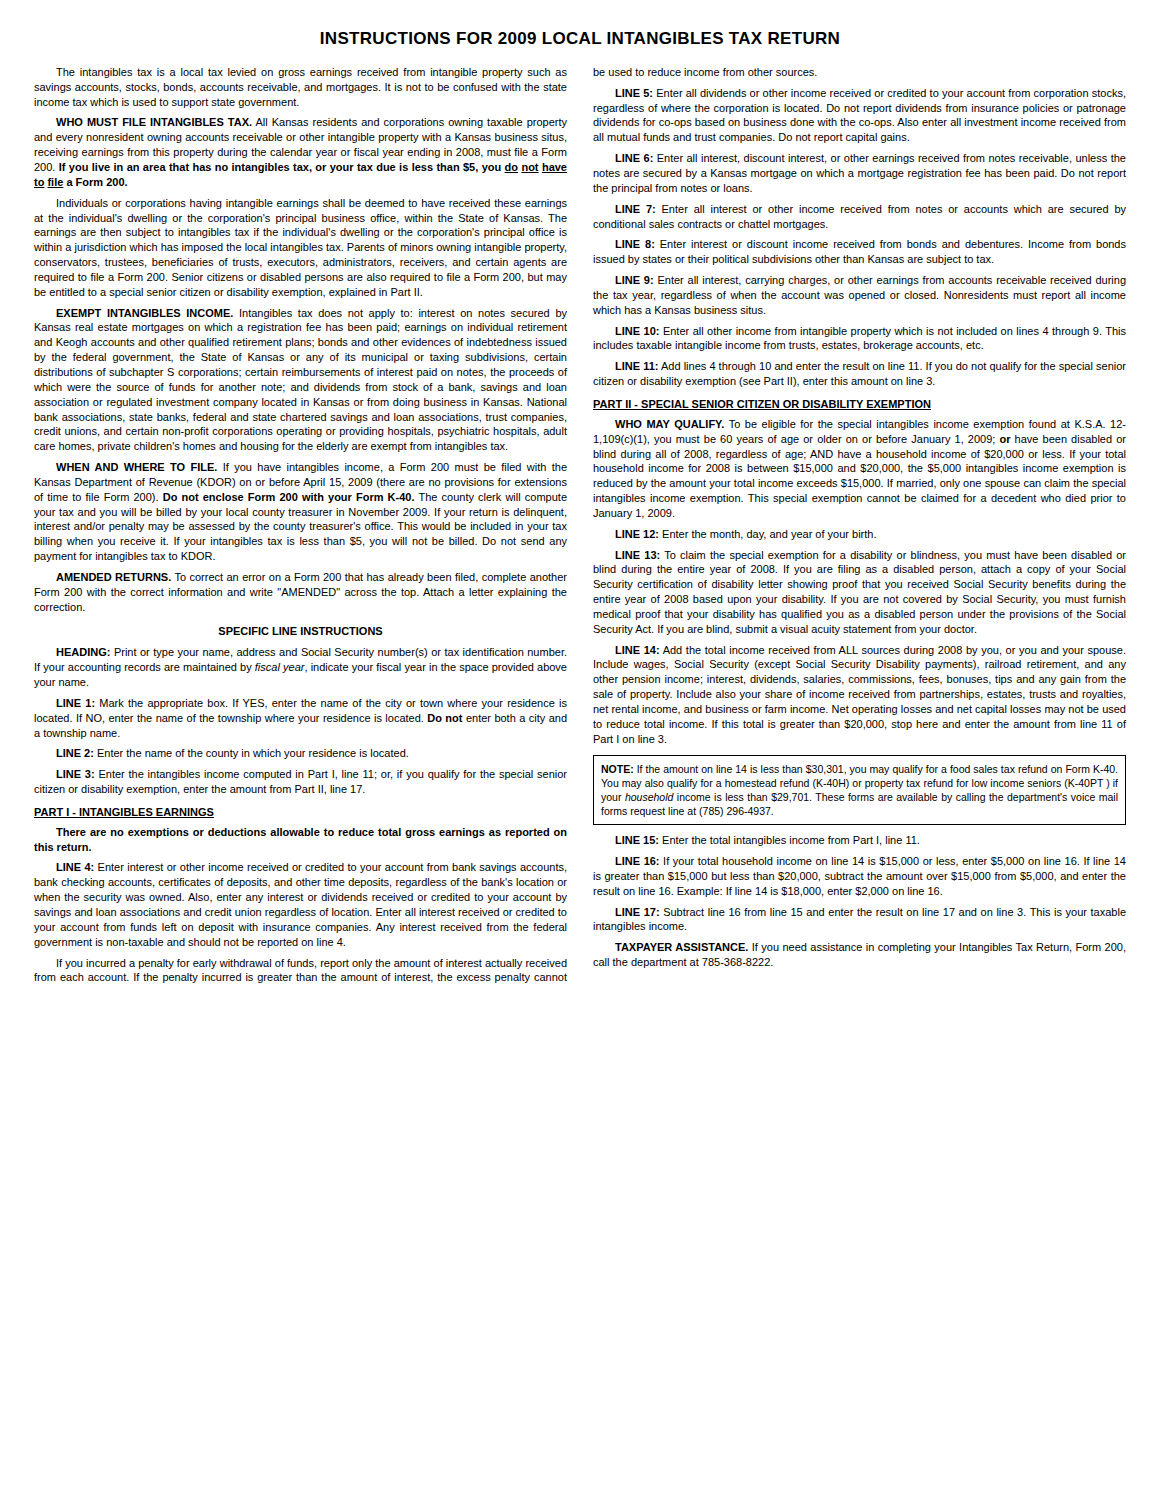INSTRUCTIONS FOR 2009 LOCAL INTANGIBLES TAX RETURN
The intangibles tax is a local tax levied on gross earnings received from intangible property such as savings accounts, stocks, bonds, accounts receivable, and mortgages. It is not to be confused with the state income tax which is used to support state government.
WHO MUST FILE INTANGIBLES TAX. All Kansas residents and corporations owning taxable property and every nonresident owning accounts receivable or other intangible property with a Kansas business situs, receiving earnings from this property during the calendar year or fiscal year ending in 2008, must file a Form 200. If you live in an area that has no intangibles tax, or your tax due is less than $5, you do not have to file a Form 200.
Individuals or corporations having intangible earnings shall be deemed to have received these earnings at the individual's dwelling or the corporation's principal business office, within the State of Kansas. The earnings are then subject to intangibles tax if the individual's dwelling or the corporation's principal office is within a jurisdiction which has imposed the local intangibles tax. Parents of minors owning intangible property, conservators, trustees, beneficiaries of trusts, executors, administrators, receivers, and certain agents are required to file a Form 200. Senior citizens or disabled persons are also required to file a Form 200, but may be entitled to a special senior citizen or disability exemption, explained in Part II.
EXEMPT INTANGIBLES INCOME. Intangibles tax does not apply to: interest on notes secured by Kansas real estate mortgages on which a registration fee has been paid; earnings on individual retirement and Keogh accounts and other qualified retirement plans; bonds and other evidences of indebtedness issued by the federal government, the State of Kansas or any of its municipal or taxing subdivisions, certain distributions of subchapter S corporations; certain reimbursements of interest paid on notes, the proceeds of which were the source of funds for another note; and dividends from stock of a bank, savings and loan association or regulated investment company located in Kansas or from doing business in Kansas. National bank associations, state banks, federal and state chartered savings and loan associations, trust companies, credit unions, and certain non-profit corporations operating or providing hospitals, psychiatric hospitals, adult care homes, private children's homes and housing for the elderly are exempt from intangibles tax.
WHEN AND WHERE TO FILE. If you have intangibles income, a Form 200 must be filed with the Kansas Department of Revenue (KDOR) on or before April 15, 2009 (there are no provisions for extensions of time to file Form 200). Do not enclose Form 200 with your Form K-40. The county clerk will compute your tax and you will be billed by your local county treasurer in November 2009. If your return is delinquent, interest and/or penalty may be assessed by the county treasurer's office. This would be included in your tax billing when you receive it. If your intangibles tax is less than $5, you will not be billed. Do not send any payment for intangibles tax to KDOR.
AMENDED RETURNS. To correct an error on a Form 200 that has already been filed, complete another Form 200 with the correct information and write "AMENDED" across the top. Attach a letter explaining the correction.
SPECIFIC LINE INSTRUCTIONS
HEADING: Print or type your name, address and Social Security number(s) or tax identification number. If your accounting records are maintained by fiscal year, indicate your fiscal year in the space provided above your name.
LINE 1: Mark the appropriate box. If YES, enter the name of the city or town where your residence is located. If NO, enter the name of the township where your residence is located. Do not enter both a city and a township name.
LINE 2: Enter the name of the county in which your residence is located.
LINE 3: Enter the intangibles income computed in Part I, line 11; or, if you qualify for the special senior citizen or disability exemption, enter the amount from Part II, line 17.
PART I - INTANGIBLES EARNINGS
There are no exemptions or deductions allowable to reduce total gross earnings as reported on this return.
LINE 4: Enter interest or other income received or credited to your account from bank savings accounts, bank checking accounts, certificates of deposits, and other time deposits, regardless of the bank's location or when the security was owned. Also, enter any interest or dividends received or credited to your account by savings and loan associations and credit union regardless of location. Enter all interest received or credited to your account from funds left on deposit with insurance companies. Any interest received from the federal government is non-taxable and should not be reported on line 4.
If you incurred a penalty for early withdrawal of funds, report only the amount of interest actually received from each account. If the penalty incurred is greater than the amount of interest, the excess penalty cannot be used to reduce income from other sources.
LINE 5: Enter all dividends or other income received or credited to your account from corporation stocks, regardless of where the corporation is located. Do not report dividends from insurance policies or patronage dividends for co-ops based on business done with the co-ops. Also enter all investment income received from all mutual funds and trust companies. Do not report capital gains.
LINE 6: Enter all interest, discount interest, or other earnings received from notes receivable, unless the notes are secured by a Kansas mortgage on which a mortgage registration fee has been paid. Do not report the principal from notes or loans.
LINE 7: Enter all interest or other income received from notes or accounts which are secured by conditional sales contracts or chattel mortgages.
LINE 8: Enter interest or discount income received from bonds and debentures. Income from bonds issued by states or their political subdivisions other than Kansas are subject to tax.
LINE 9: Enter all interest, carrying charges, or other earnings from accounts receivable received during the tax year, regardless of when the account was opened or closed. Nonresidents must report all income which has a Kansas business situs.
LINE 10: Enter all other income from intangible property which is not included on lines 4 through 9. This includes taxable intangible income from trusts, estates, brokerage accounts, etc.
LINE 11: Add lines 4 through 10 and enter the result on line 11. If you do not qualify for the special senior citizen or disability exemption (see Part II), enter this amount on line 3.
PART II - SPECIAL SENIOR CITIZEN OR DISABILITY EXEMPTION
WHO MAY QUALIFY. To be eligible for the special intangibles income exemption found at K.S.A. 12-1,109(c)(1), you must be 60 years of age or older on or before January 1, 2009; or have been disabled or blind during all of 2008, regardless of age; AND have a household income of $20,000 or less. If your total household income for 2008 is between $15,000 and $20,000, the $5,000 intangibles income exemption is reduced by the amount your total income exceeds $15,000. If married, only one spouse can claim the special intangibles income exemption. This special exemption cannot be claimed for a decedent who died prior to January 1, 2009.
LINE 12: Enter the month, day, and year of your birth.
LINE 13: To claim the special exemption for a disability or blindness, you must have been disabled or blind during the entire year of 2008. If you are filing as a disabled person, attach a copy of your Social Security certification of disability letter showing proof that you received Social Security benefits during the entire year of 2008 based upon your disability. If you are not covered by Social Security, you must furnish medical proof that your disability has qualified you as a disabled person under the provisions of the Social Security Act. If you are blind, submit a visual acuity statement from your doctor.
LINE 14: Add the total income received from ALL sources during 2008 by you, or you and your spouse. Include wages, Social Security (except Social Security Disability payments), railroad retirement, and any other pension income; interest, dividends, salaries, commissions, fees, bonuses, tips and any gain from the sale of property. Include also your share of income received from partnerships, estates, trusts and royalties, net rental income, and business or farm income. Net operating losses and net capital losses may not be used to reduce total income. If this total is greater than $20,000, stop here and enter the amount from line 11 of Part I on line 3.
NOTE: If the amount on line 14 is less than $30,301, you may qualify for a food sales tax refund on Form K-40. You may also qualify for a homestead refund (K-40H) or property tax refund for low income seniors (K-40PT ) if your household income is less than $29,701. These forms are available by calling the department's voice mail forms request line at (785) 296-4937.
LINE 15: Enter the total intangibles income from Part I, line 11.
LINE 16: If your total household income on line 14 is $15,000 or less, enter $5,000 on line 16. If line 14 is greater than $15,000 but less than $20,000, subtract the amount over $15,000 from $5,000, and enter the result on line 16. Example: If line 14 is $18,000, enter $2,000 on line 16.
LINE 17: Subtract line 16 from line 15 and enter the result on line 17 and on line 3. This is your taxable intangibles income.
TAXPAYER ASSISTANCE. If you need assistance in completing your Intangibles Tax Return, Form 200, call the department at 785-368-8222.